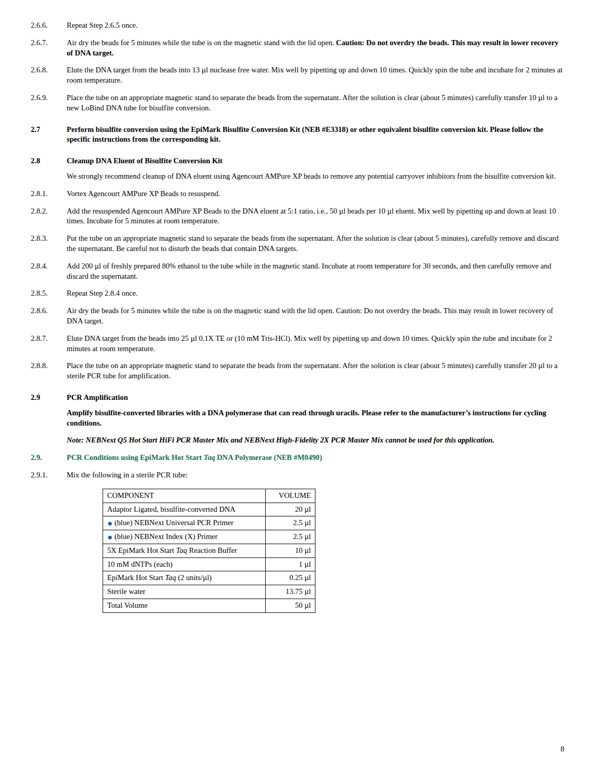2.6.6.
Repeat Step 2.6.5 once.
2.6.7.
Air dry the beads for 5 minutes while the tube is on the magnetic stand with the lid open. Caution: Do not overdry the beads. This may result in lower recovery of DNA target.
2.6.8.
Elute the DNA target from the beads into 13 µl nuclease free water. Mix well by pipetting up and down 10 times. Quickly spin the tube and incubate for 2 minutes at room temperature.
2.6.9.
Place the tube on an appropriate magnetic stand to separate the beads from the supernatant. After the solution is clear (about 5 minutes) carefully transfer 10 µl to a new LoBind DNA tube for bisulfite conversion.
2.7
Perform bisulfite conversion using the EpiMark Bisulfite Conversion Kit (NEB #E3318) or other equivalent bisulfite conversion kit. Please follow the specific instructions from the corresponding kit.
2.8
Cleanup DNA Eluent of Bisulfite Conversion Kit
We strongly recommend cleanup of DNA eluent using Agencourt AMPure XP beads to remove any potential carryover inhibitors from the bisulfite conversion kit.
2.8.1.
Vortex Agencourt AMPure XP Beads to resuspend.
2.8.2.
Add the resuspended Agencourt AMPure XP Beads to the DNA eluent at 5:1 ratio, i.e., 50 µl beads per 10 µl eluent. Mix well by pipetting up and down at least 10 times. Incubate for 5 minutes at room temperature.
2.8.3.
Put the tube on an appropriate magnetic stand to separate the beads from the supernatant. After the solution is clear (about 5 minutes), carefully remove and discard the supernatant. Be careful not to disturb the beads that contain DNA targets.
2.8.4.
Add 200 µl of freshly prepared 80% ethanol to the tube while in the magnetic stand. Incubate at room temperature for 30 seconds, and then carefully remove and discard the supernatant.
2.8.5.
Repeat Step 2.8.4 once.
2.8.6.
Air dry the beads for 5 minutes while the tube is on the magnetic stand with the lid open. Caution: Do not overdry the beads. This may result in lower recovery of DNA target.
2.8.7.
Elute DNA target from the beads into 25 µl 0.1X TE or (10 mM Tris-HCl). Mix well by pipetting up and down 10 times. Quickly spin the tube and incubate for 2 minutes at room temperature.
2.8.8.
Place the tube on an appropriate magnetic stand to separate the beads from the supernatant. After the solution is clear (about 5 minutes) carefully transfer 20 µl to a sterile PCR tube for amplification.
2.9
PCR Amplification
Amplify bisulfite-converted libraries with a DNA polymerase that can read through uracils. Please refer to the manufacturer’s instructions for cycling conditions.
Note: NEBNext Q5 Hot Start HiFi PCR Master Mix and NEBNext High-Fidelity 2X PCR Master Mix cannot be used for this application.
2.9.
PCR Conditions using EpiMark Hot Start Taq DNA Polymerase (NEB #M0490)
2.9.1.
Mix the following in a sterile PCR tube:
| COMPONENT | VOLUME |
| Adaptor Ligated, bisulfite-converted DNA | 20 µl |
| ● (blue) NEBNext Universal PCR Primer | 2.5 µl |
| ● (blue) NEBNext Index (X) Primer | 2.5 µl |
| 5X EpiMark Hot Start Taq Reaction Buffer | 10 µl |
| 10 mM dNTPs (each) | 1 µl |
| EpiMark Hot Start Taq (2 units/µl) | 0.25 µl |
| Sterile water | 13.75 µl |
| Total Volume | 50 µl |
8